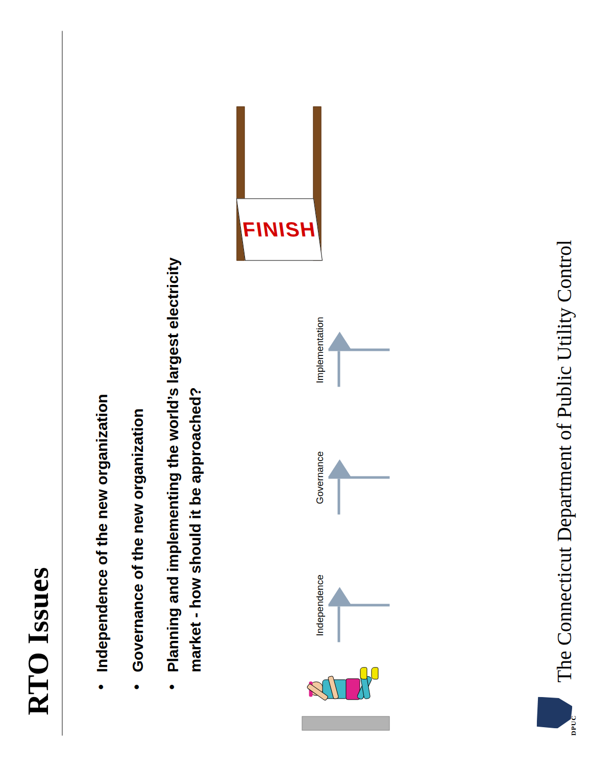RTO Issues
Independence of the new organization
Governance of the new organization
Planning and implementing the world’s largest electricity market - how should it be approached?
Independence
Governance
Implementation
FINISH
DPUC
The Connecticut Department of Public Utility Control